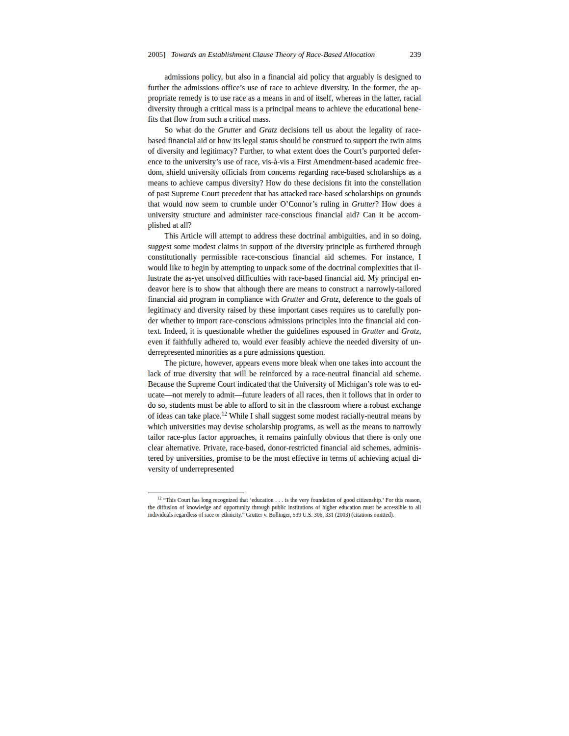2005] Towards an Establishment Clause Theory of Race-Based Allocation 239
admissions policy, but also in a financial aid policy that arguably is designed to further the admissions office’s use of race to achieve diversity. In the former, the appropriate remedy is to use race as a means in and of itself, whereas in the latter, racial diversity through a critical mass is a principal means to achieve the educational benefits that flow from such a critical mass.
So what do the Grutter and Gratz decisions tell us about the legality of race-based financial aid or how its legal status should be construed to support the twin aims of diversity and legitimacy? Further, to what extent does the Court’s purported deference to the university’s use of race, vis-à-vis a First Amendment-based academic freedom, shield university officials from concerns regarding race-based scholarships as a means to achieve campus diversity? How do these decisions fit into the constellation of past Supreme Court precedent that has attacked race-based scholarships on grounds that would now seem to crumble under O’Connor’s ruling in Grutter? How does a university structure and administer race-conscious financial aid? Can it be accomplished at all?
This Article will attempt to address these doctrinal ambiguities, and in so doing, suggest some modest claims in support of the diversity principle as furthered through constitutionally permissible race-conscious financial aid schemes. For instance, I would like to begin by attempting to unpack some of the doctrinal complexities that illustrate the as-yet unsolved difficulties with race-based financial aid. My principal endeavor here is to show that although there are means to construct a narrowly-tailored financial aid program in compliance with Grutter and Gratz, deference to the goals of legitimacy and diversity raised by these important cases requires us to carefully ponder whether to import race-conscious admissions principles into the financial aid context. Indeed, it is questionable whether the guidelines espoused in Grutter and Gratz, even if faithfully adhered to, would ever feasibly achieve the needed diversity of underrepresented minorities as a pure admissions question.
The picture, however, appears evens more bleak when one takes into account the lack of true diversity that will be reinforced by a race-neutral financial aid scheme. Because the Supreme Court indicated that the University of Michigan’s role was to educate—not merely to admit—future leaders of all races, then it follows that in order to do so, students must be able to afford to sit in the classroom where a robust exchange of ideas can take place.12 While I shall suggest some modest racially-neutral means by which universities may devise scholarship programs, as well as the means to narrowly tailor race-plus factor approaches, it remains painfully obvious that there is only one clear alternative. Private, race-based, donor-restricted financial aid schemes, administered by universities, promise to be the most effective in terms of achieving actual diversity of underrepresented
12 “This Court has long recognized that ‘education . . . is the very foundation of good citizenship.’ For this reason, the diffusion of knowledge and opportunity through public institutions of higher education must be accessible to all individuals regardless of race or ethnicity.” Grutter v. Bollinger, 539 U.S. 306, 331 (2003) (citations omitted).